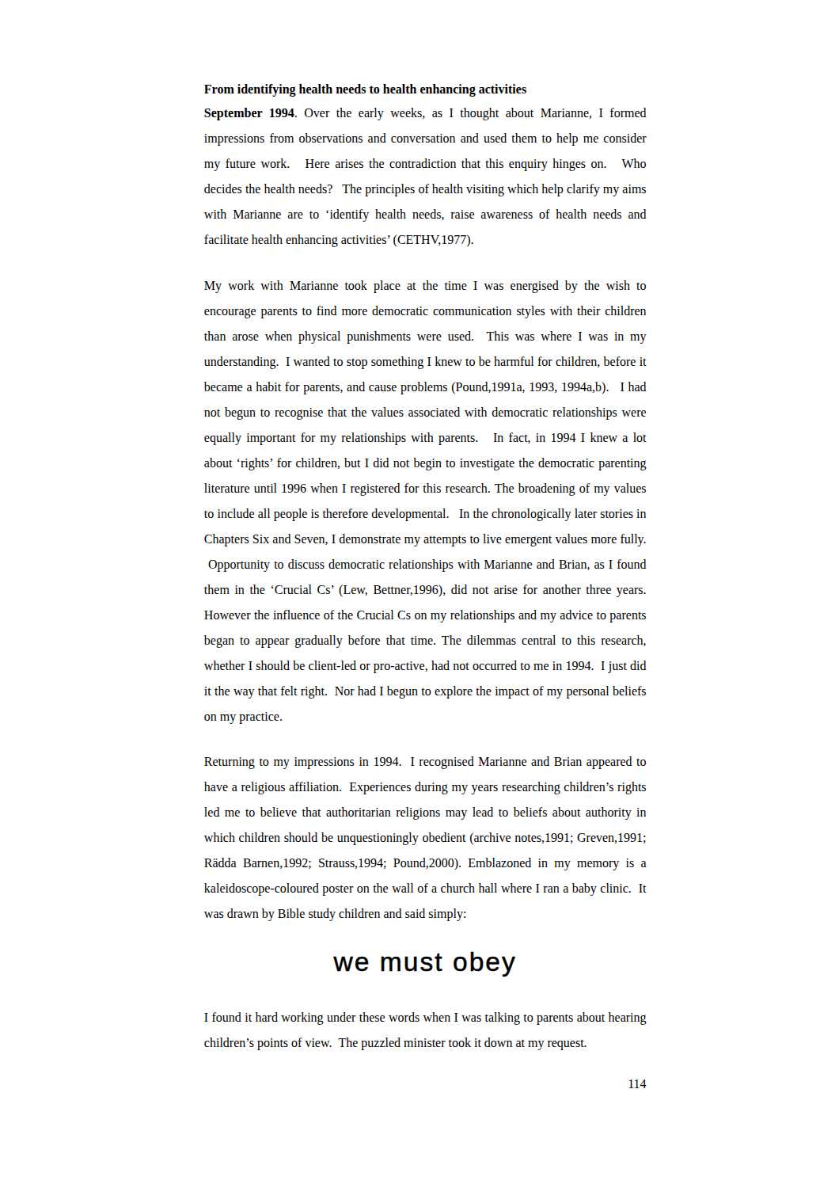From identifying health needs to health enhancing activities
September 1994. Over the early weeks, as I thought about Marianne, I formed impressions from observations and conversation and used them to help me consider my future work. Here arises the contradiction that this enquiry hinges on. Who decides the health needs? The principles of health visiting which help clarify my aims with Marianne are to ‘identify health needs, raise awareness of health needs and facilitate health enhancing activities’ (CETHV,1977).
My work with Marianne took place at the time I was energised by the wish to encourage parents to find more democratic communication styles with their children than arose when physical punishments were used. This was where I was in my understanding. I wanted to stop something I knew to be harmful for children, before it became a habit for parents, and cause problems (Pound,1991a, 1993, 1994a,b). I had not begun to recognise that the values associated with democratic relationships were equally important for my relationships with parents. In fact, in 1994 I knew a lot about ‘rights’ for children, but I did not begin to investigate the democratic parenting literature until 1996 when I registered for this research. The broadening of my values to include all people is therefore developmental. In the chronologically later stories in Chapters Six and Seven, I demonstrate my attempts to live emergent values more fully. Opportunity to discuss democratic relationships with Marianne and Brian, as I found them in the ‘Crucial Cs’ (Lew, Bettner,1996), did not arise for another three years. However the influence of the Crucial Cs on my relationships and my advice to parents began to appear gradually before that time. The dilemmas central to this research, whether I should be client-led or pro-active, had not occurred to me in 1994. I just did it the way that felt right. Nor had I begun to explore the impact of my personal beliefs on my practice.
Returning to my impressions in 1994. I recognised Marianne and Brian appeared to have a religious affiliation. Experiences during my years researching children’s rights led me to believe that authoritarian religions may lead to beliefs about authority in which children should be unquestioningly obedient (archive notes,1991; Greven,1991; Rädda Barnen,1992; Strauss,1994; Pound,2000). Emblazoned in my memory is a kaleidoscope-coloured poster on the wall of a church hall where I ran a baby clinic. It was drawn by Bible study children and said simply:
we must obey
I found it hard working under these words when I was talking to parents about hearing children’s points of view. The puzzled minister took it down at my request.
114